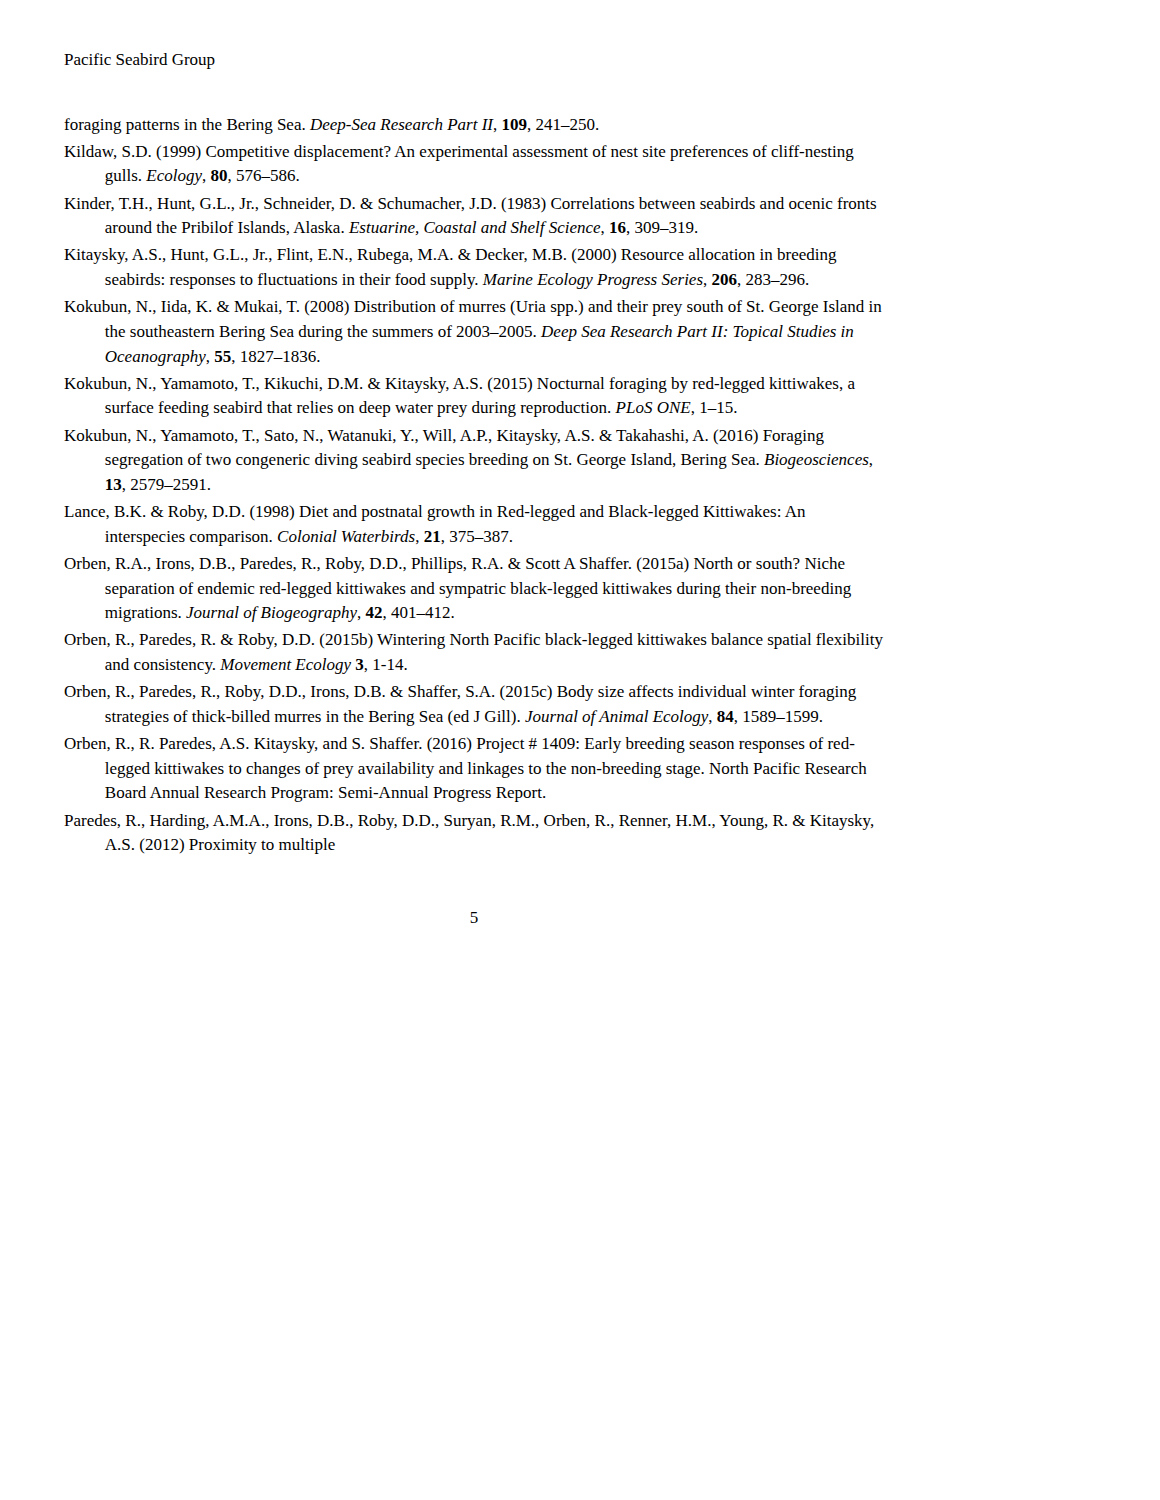Pacific Seabird Group
foraging patterns in the Bering Sea. Deep-Sea Research Part II, 109, 241–250.
Kildaw, S.D. (1999) Competitive displacement? An experimental assessment of nest site preferences of cliff-nesting gulls. Ecology, 80, 576–586.
Kinder, T.H., Hunt, G.L., Jr., Schneider, D. & Schumacher, J.D. (1983) Correlations between seabirds and ocenic fronts around the Pribilof Islands, Alaska. Estuarine, Coastal and Shelf Science, 16, 309–319.
Kitaysky, A.S., Hunt, G.L., Jr., Flint, E.N., Rubega, M.A. & Decker, M.B. (2000) Resource allocation in breeding seabirds: responses to fluctuations in their food supply. Marine Ecology Progress Series, 206, 283–296.
Kokubun, N., Iida, K. & Mukai, T. (2008) Distribution of murres (Uria spp.) and their prey south of St. George Island in the southeastern Bering Sea during the summers of 2003–2005. Deep Sea Research Part II: Topical Studies in Oceanography, 55, 1827–1836.
Kokubun, N., Yamamoto, T., Kikuchi, D.M. & Kitaysky, A.S. (2015) Nocturnal foraging by red-legged kittiwakes, a surface feeding seabird that relies on deep water prey during reproduction. PLoS ONE, 1–15.
Kokubun, N., Yamamoto, T., Sato, N., Watanuki, Y., Will, A.P., Kitaysky, A.S. & Takahashi, A. (2016) Foraging segregation of two congeneric diving seabird species breeding on St. George Island, Bering Sea. Biogeosciences, 13, 2579–2591.
Lance, B.K. & Roby, D.D. (1998) Diet and postnatal growth in Red-legged and Black-legged Kittiwakes: An interspecies comparison. Colonial Waterbirds, 21, 375–387.
Orben, R.A., Irons, D.B., Paredes, R., Roby, D.D., Phillips, R.A. & Scott A Shaffer. (2015a) North or south? Niche separation of endemic red-legged kittiwakes and sympatric black-legged kittiwakes during their non-breeding migrations. Journal of Biogeography, 42, 401–412.
Orben, R., Paredes, R. & Roby, D.D. (2015b) Wintering North Pacific black-legged kittiwakes balance spatial flexibility and consistency. Movement Ecology 3, 1-14.
Orben, R., Paredes, R., Roby, D.D., Irons, D.B. & Shaffer, S.A. (2015c) Body size affects individual winter foraging strategies of thick-billed murres in the Bering Sea (ed J Gill). Journal of Animal Ecology, 84, 1589–1599.
Orben, R., R. Paredes, A.S. Kitaysky, and S. Shaffer. (2016) Project # 1409: Early breeding season responses of red-legged kittiwakes to changes of prey availability and linkages to the non-breeding stage. North Pacific Research Board Annual Research Program: Semi-Annual Progress Report.
Paredes, R., Harding, A.M.A., Irons, D.B., Roby, D.D., Suryan, R.M., Orben, R., Renner, H.M., Young, R. & Kitaysky, A.S. (2012) Proximity to multiple
5